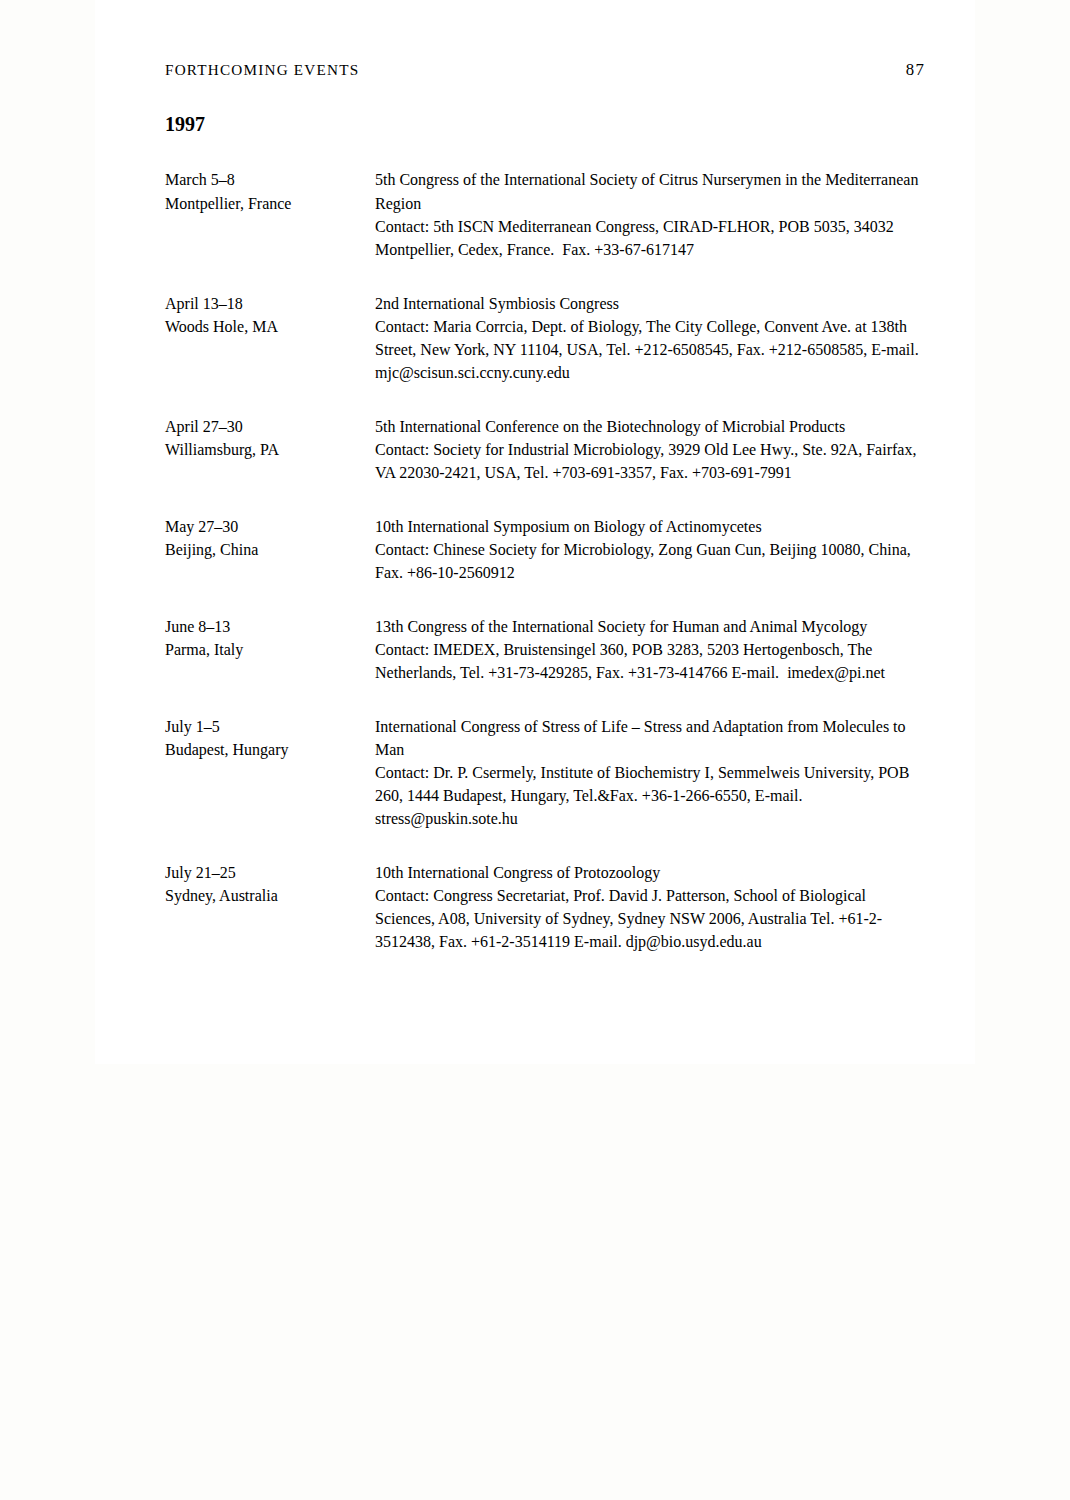Forthcoming Events 87
1997
March 5–8 Montpellier, France
5th Congress of the International Society of Citrus Nurserymen in the Mediterranean Region Contact: 5th ISCN Mediterranean Congress, CIRAD-FLHOR, POB 5035, 34032 Montpellier, Cedex, France. Fax. +33-67-617147
April 13–18 Woods Hole, MA
2nd International Symbiosis Congress Contact: Maria Corrcia, Dept. of Biology, The City College, Convent Ave. at 138th Street, New York, NY 11104, USA, Tel. +212-6508545, Fax. +212-6508585, E-mail. mjc@scisun.sci.ccny.cuny.edu
April 27–30 Williamsburg, PA
5th International Conference on the Biotechnology of Microbial Products Contact: Society for Industrial Microbiology, 3929 Old Lee Hwy., Ste. 92A, Fairfax, VA 22030-2421, USA, Tel. +703-691-3357, Fax. +703-691-7991
May 27–30 Beijing, China
10th International Symposium on Biology of Actinomycetes Contact: Chinese Society for Microbiology, Zong Guan Cun, Beijing 10080, China, Fax. +86-10-2560912
June 8–13 Parma, Italy
13th Congress of the International Society for Human and Animal Mycology Contact: IMEDEX, Bruistensingel 360, POB 3283, 5203 Hertogenbosch, The Netherlands, Tel. +31-73-429285, Fax. +31-73-414766 E-mail. imedex@pi.net
July 1–5 Budapest, Hungary
International Congress of Stress of Life – Stress and Adaptation from Molecules to Man Contact: Dr. P. Csermely, Institute of Biochemistry I, Semmelweis University, POB 260, 1444 Budapest, Hungary, Tel.&Fax. +36-1-266-6550, E-mail. stress@puskin.sote.hu
July 21–25 Sydney, Australia
10th International Congress of Protozoology Contact: Congress Secretariat, Prof. David J. Patterson, School of Biological Sciences, A08, University of Sydney, Sydney NSW 2006, Australia Tel. +61-2-3512438, Fax. +61-2-3514119 E-mail. djp@bio.usyd.edu.au